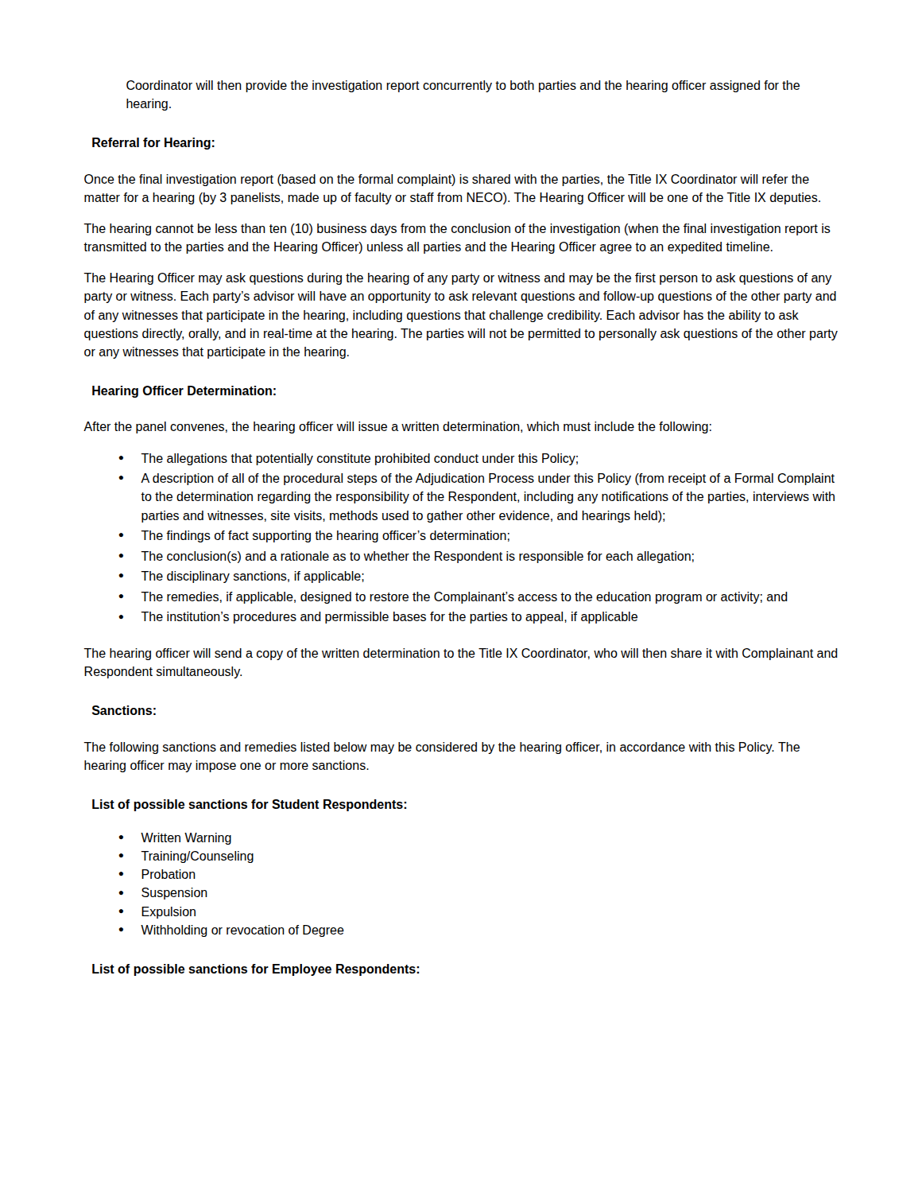Coordinator will then provide the investigation report concurrently to both parties and the hearing officer assigned for the hearing.
Referral for Hearing:
Once the final investigation report (based on the formal complaint) is shared with the parties, the Title IX Coordinator will refer the matter for a hearing (by 3 panelists, made up of faculty or staff from NECO). The Hearing Officer will be one of the Title IX deputies.
The hearing cannot be less than ten (10) business days from the conclusion of the investigation (when the final investigation report is transmitted to the parties and the Hearing Officer) unless all parties and the Hearing Officer agree to an expedited timeline.
The Hearing Officer may ask questions during the hearing of any party or witness and may be the first person to ask questions of any party or witness. Each party’s advisor will have an opportunity to ask relevant questions and follow-up questions of the other party and of any witnesses that participate in the hearing, including questions that challenge credibility. Each advisor has the ability to ask questions directly, orally, and in real-time at the hearing. The parties will not be permitted to personally ask questions of the other party or any witnesses that participate in the hearing.
Hearing Officer Determination:
After the panel convenes, the hearing officer will issue a written determination, which must include the following:
The allegations that potentially constitute prohibited conduct under this Policy;
A description of all of the procedural steps of the Adjudication Process under this Policy (from receipt of a Formal Complaint to the determination regarding the responsibility of the Respondent, including any notifications of the parties, interviews with parties and witnesses, site visits, methods used to gather other evidence, and hearings held);
The findings of fact supporting the hearing officer’s determination;
The conclusion(s) and a rationale as to whether the Respondent is responsible for each allegation;
The disciplinary sanctions, if applicable;
The remedies, if applicable, designed to restore the Complainant’s access to the education program or activity; and
The institution’s procedures and permissible bases for the parties to appeal, if applicable
The hearing officer will send a copy of the written determination to the Title IX Coordinator, who will then share it with Complainant and Respondent simultaneously.
Sanctions:
The following sanctions and remedies listed below may be considered by the hearing officer, in accordance with this Policy. The hearing officer may impose one or more sanctions.
List of possible sanctions for Student Respondents:
Written Warning
Training/Counseling
Probation
Suspension
Expulsion
Withholding or revocation of Degree
List of possible sanctions for Employee Respondents: